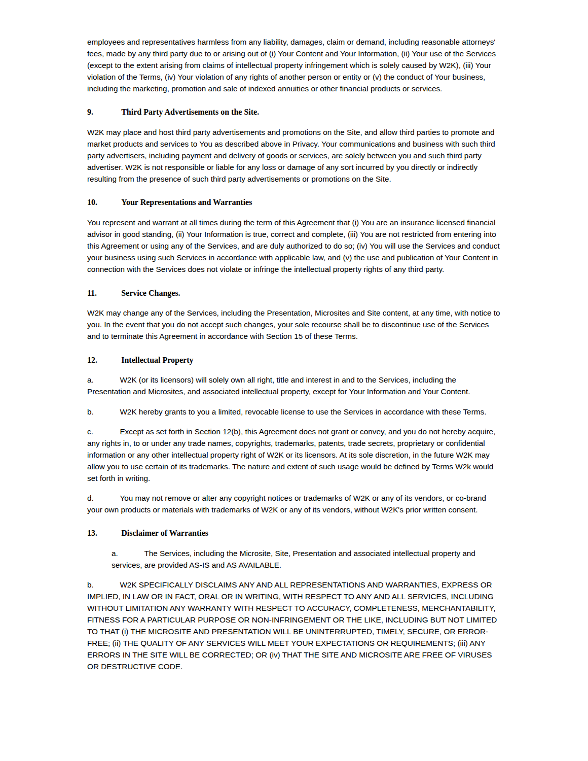employees and representatives harmless from any liability, damages, claim or demand, including reasonable attorneys' fees, made by any third party due to or arising out of (i) Your Content and Your Information, (ii) Your use of the Services (except to the extent arising from claims of intellectual property infringement which is solely caused by W2K), (iii) Your violation of the Terms, (iv) Your violation of any rights of another person or entity or (v) the conduct of Your business, including the marketing, promotion and sale of indexed annuities or other financial products or services.
9. Third Party Advertisements on the Site.
W2K may place and host third party advertisements and promotions on the Site, and allow third parties to promote and market products and services to You as described above in Privacy. Your communications and business with such third party advertisers, including payment and delivery of goods or services, are solely between you and such third party advertiser. W2K is not responsible or liable for any loss or damage of any sort incurred by you directly or indirectly resulting from the presence of such third party advertisements or promotions on the Site.
10. Your Representations and Warranties
You represent and warrant at all times during the term of this Agreement that (i) You are an insurance licensed financial advisor in good standing, (ii) Your Information is true, correct and complete, (iii) You are not restricted from entering into this Agreement or using any of the Services, and are duly authorized to do so; (iv) You will use the Services and conduct your business using such Services in accordance with applicable law, and (v) the use and publication of Your Content in connection with the Services does not violate or infringe the intellectual property rights of any third party.
11. Service Changes.
W2K may change any of the Services, including the Presentation, Microsites and Site content, at any time, with notice to you. In the event that you do not accept such changes, your sole recourse shall be to discontinue use of the Services and to terminate this Agreement in accordance with Section 15 of these Terms.
12. Intellectual Property
a. W2K (or its licensors) will solely own all right, title and interest in and to the Services, including the Presentation and Microsites, and associated intellectual property, except for Your Information and Your Content.
b. W2K hereby grants to you a limited, revocable license to use the Services in accordance with these Terms.
c. Except as set forth in Section 12(b), this Agreement does not grant or convey, and you do not hereby acquire, any rights in, to or under any trade names, copyrights, trademarks, patents, trade secrets, proprietary or confidential information or any other intellectual property right of W2K or its licensors. At its sole discretion, in the future W2K may allow you to use certain of its trademarks. The nature and extent of such usage would be defined by Terms W2k would set forth in writing.
d. You may not remove or alter any copyright notices or trademarks of W2K or any of its vendors, or co-brand your own products or materials with trademarks of W2K or any of its vendors, without W2K's prior written consent.
13. Disclaimer of Warranties
a. The Services, including the Microsite, Site, Presentation and associated intellectual property and services, are provided AS-IS and AS AVAILABLE.
b. W2K SPECIFICALLY DISCLAIMS ANY AND ALL REPRESENTATIONS AND WARRANTIES, EXPRESS OR IMPLIED, IN LAW OR IN FACT, ORAL OR IN WRITING, WITH RESPECT TO ANY AND ALL SERVICES, INCLUDING WITHOUT LIMITATION ANY WARRANTY WITH RESPECT TO ACCURACY, COMPLETENESS, MERCHANTABILITY, FITNESS FOR A PARTICULAR PURPOSE OR NON-INFRINGEMENT OR THE LIKE, INCLUDING BUT NOT LIMITED TO THAT (i) THE MICROSITE AND PRESENTATION WILL BE UNINTERRUPTED, TIMELY, SECURE, OR ERROR-FREE; (ii) THE QUALITY OF ANY SERVICES WILL MEET YOUR EXPECTATIONS OR REQUIREMENTS; (iii) ANY ERRORS IN THE SITE WILL BE CORRECTED; OR (iv) THAT THE SITE AND MICROSITE ARE FREE OF VIRUSES OR DESTRUCTIVE CODE.